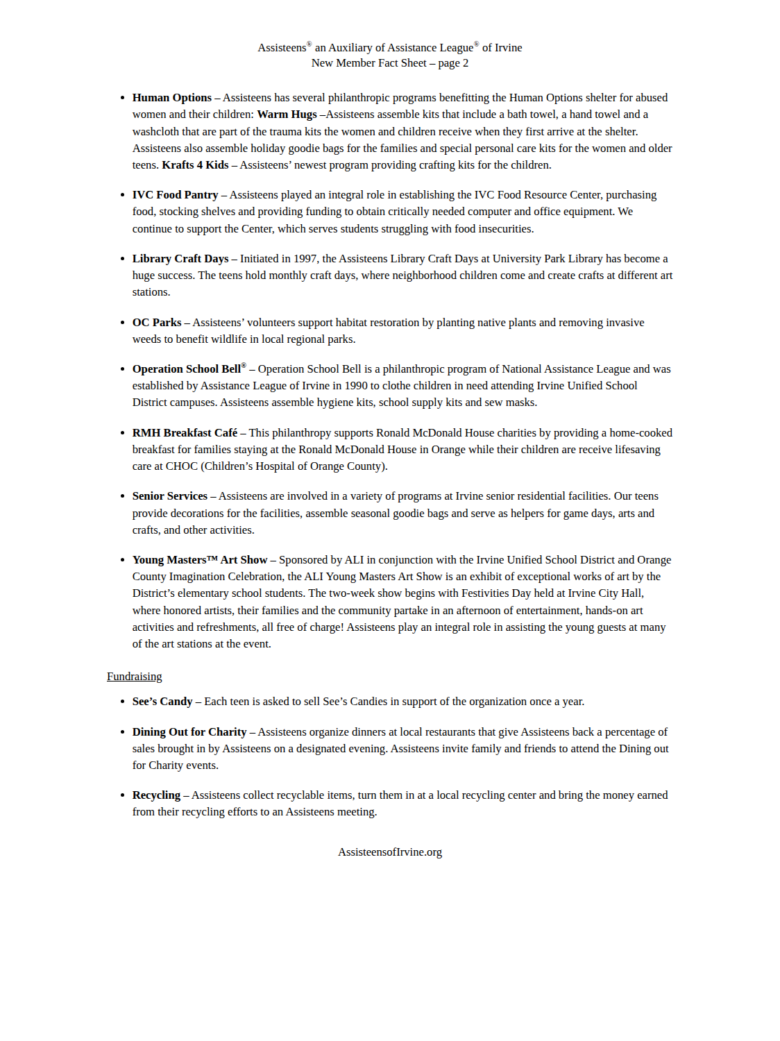Assisteens® an Auxiliary of Assistance League® of Irvine
New Member Fact Sheet – page 2
Human Options – Assisteens has several philanthropic programs benefitting the Human Options shelter for abused women and their children: Warm Hugs –Assisteens assemble kits that include a bath towel, a hand towel and a washcloth that are part of the trauma kits the women and children receive when they first arrive at the shelter. Assisteens also assemble holiday goodie bags for the families and special personal care kits for the women and older teens. Krafts 4 Kids – Assisteens’ newest program providing crafting kits for the children.
IVC Food Pantry – Assisteens played an integral role in establishing the IVC Food Resource Center, purchasing food, stocking shelves and providing funding to obtain critically needed computer and office equipment. We continue to support the Center, which serves students struggling with food insecurities.
Library Craft Days – Initiated in 1997, the Assisteens Library Craft Days at University Park Library has become a huge success. The teens hold monthly craft days, where neighborhood children come and create crafts at different art stations.
OC Parks – Assisteens’ volunteers support habitat restoration by planting native plants and removing invasive weeds to benefit wildlife in local regional parks.
Operation School Bell® – Operation School Bell is a philanthropic program of National Assistance League and was established by Assistance League of Irvine in 1990 to clothe children in need attending Irvine Unified School District campuses. Assisteens assemble hygiene kits, school supply kits and sew masks.
RMH Breakfast Café – This philanthropy supports Ronald McDonald House charities by providing a home-cooked breakfast for families staying at the Ronald McDonald House in Orange while their children are receive lifesaving care at CHOC (Children’s Hospital of Orange County).
Senior Services – Assisteens are involved in a variety of programs at Irvine senior residential facilities. Our teens provide decorations for the facilities, assemble seasonal goodie bags and serve as helpers for game days, arts and crafts, and other activities.
Young Masters™ Art Show – Sponsored by ALI in conjunction with the Irvine Unified School District and Orange County Imagination Celebration, the ALI Young Masters Art Show is an exhibit of exceptional works of art by the District’s elementary school students. The two-week show begins with Festivities Day held at Irvine City Hall, where honored artists, their families and the community partake in an afternoon of entertainment, hands-on art activities and refreshments, all free of charge! Assisteens play an integral role in assisting the young guests at many of the art stations at the event.
Fundraising
See’s Candy – Each teen is asked to sell See’s Candies in support of the organization once a year.
Dining Out for Charity – Assisteens organize dinners at local restaurants that give Assisteens back a percentage of sales brought in by Assisteens on a designated evening. Assisteens invite family and friends to attend the Dining out for Charity events.
Recycling – Assisteens collect recyclable items, turn them in at a local recycling center and bring the money earned from their recycling efforts to an Assisteens meeting.
AssisteensofIrvine.org